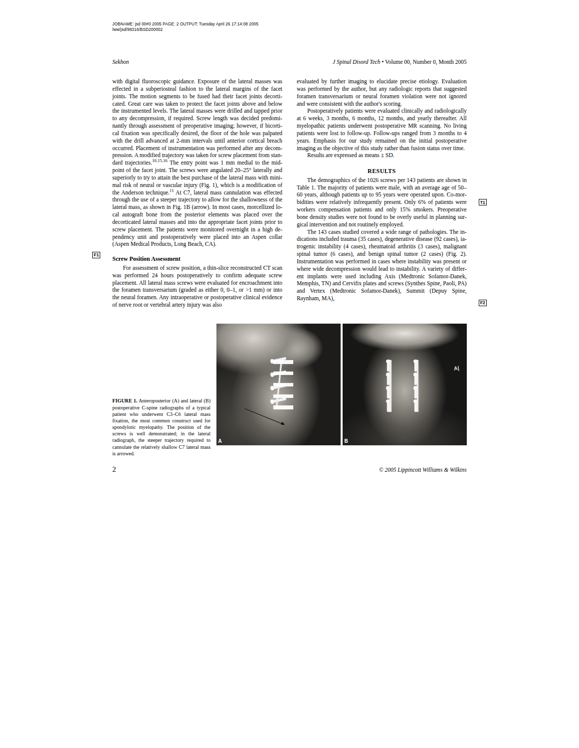JOBNAME: jsd 00#0 2005 PAGE: 2 OUTPUT: Tuesday April 26 17:14:08 2005
lww/jsd/98316/BSD200002
Sekhon
J Spinal Disord Tech • Volume 00, Number 0, Month 2005
F1 T1 F2
with digital fluoroscopic guidance. Exposure of the lateral masses was effected in a subperiosteal fashion to the lateral margins of the facet joints. The motion segments to be fused had their facet joints decorticated. Great care was taken to protect the facet joints above and below the instrumented levels. The lateral masses were drilled and tapped prior to any decompression, if required. Screw length was decided predominantly through assessment of preoperative imaging; however, if bicortical fixation was specifically desired, the floor of the hole was palpated with the drill advanced at 2-mm intervals until anterior cortical breach occurred. Placement of instrumentation was performed after any decompression. A modified trajectory was taken for screw placement from standard trajectories.10,15,16 The entry point was 1 mm medial to the midpoint of the facet joint. The screws were angulated 20–25° laterally and superiorly to try to attain the best purchase of the lateral mass with minimal risk of neural or vascular injury (Fig. 1), which is a modification of the Anderson technique.11 At C7, lateral mass cannulation was effected through the use of a steeper trajectory to allow for the shallowness of the lateral mass, as shown in Fig. 1B (arrow). In most cases, morcellized local autograft bone from the posterior elements was placed over the decorticated lateral masses and into the appropriate facet joints prior to screw placement. The patients were monitored overnight in a high dependency unit and postoperatively were placed into an Aspen collar (Aspen Medical Products, Long Beach, CA).
Screw Position Assessment
For assessment of screw position, a thin-slice reconstructed CT scan was performed 24 hours postoperatively to confirm adequate screw placement. All lateral mass screws were evaluated for encroachment into the foramen transversarium (graded as either 0, 0–1, or >1 mm) or into the neural foramen. Any intraoperative or postoperative clinical evidence of nerve root or vertebral artery injury was also
evaluated by further imaging to elucidate precise etiology. Evaluation was performed by the author, but any radiologic reports that suggested foramen transversarium or neural foramen violation were not ignored and were consistent with the author's scoring.
Postoperatively patients were evaluated clinically and radiologically at 6 weeks, 3 months, 6 months, 12 months, and yearly thereafter. All myelopathic patients underwent postoperative MR scanning. No living patients were lost to follow-up. Follow-ups ranged from 3 months to 4 years. Emphasis for our study remained on the initial postoperative imaging as the objective of this study rather than fusion status over time.
Results are expressed as means ± SD.
RESULTS
The demographics of the 1026 screws per 143 patients are shown in Table 1. The majority of patients were male, with an average age of 50–60 years, although patients up to 95 years were operated upon. Co-morbidities were relatively infrequently present. Only 6% of patients were workers compensation patients and only 15% smokers. Preoperative bone density studies were not found to be overly useful in planning surgical intervention and not routinely employed.
The 143 cases studied covered a wide range of pathologies. The indications included trauma (35 cases), degenerative disease (92 cases), iatrogenic instability (4 cases), rheumatoid arthritis (3 cases), malignant spinal tumor (6 cases), and benign spinal tumor (2 cases) (Fig. 2). Instrumentation was performed in cases where instability was present or where wide decompression would lead to instability. A variety of different implants were used including Axis (Medtronic Sofamor-Danek, Memphis, TN) and Cervifix plates and screws (Synthes Spine, Paoli, PA) and Vertex (Medtronic Sofamor-Danek), Summit (Depuy Spine, Raynham, MA),
FIGURE 1. Anteroposterior (A) and lateral (B) postoperative C-spine radiographs of a typical patient who underwent C3–C6 lateral mass fixation, the most common construct used for spondylotic myelopathy. The position of the screws is well demonstrated; in the lateral radiograph, the steeper trajectory required to cannulate the relatively shallow C7 lateral mass is arrowed.
A
A|
B
2
© 2005 Lippincott Williams & Wilkins